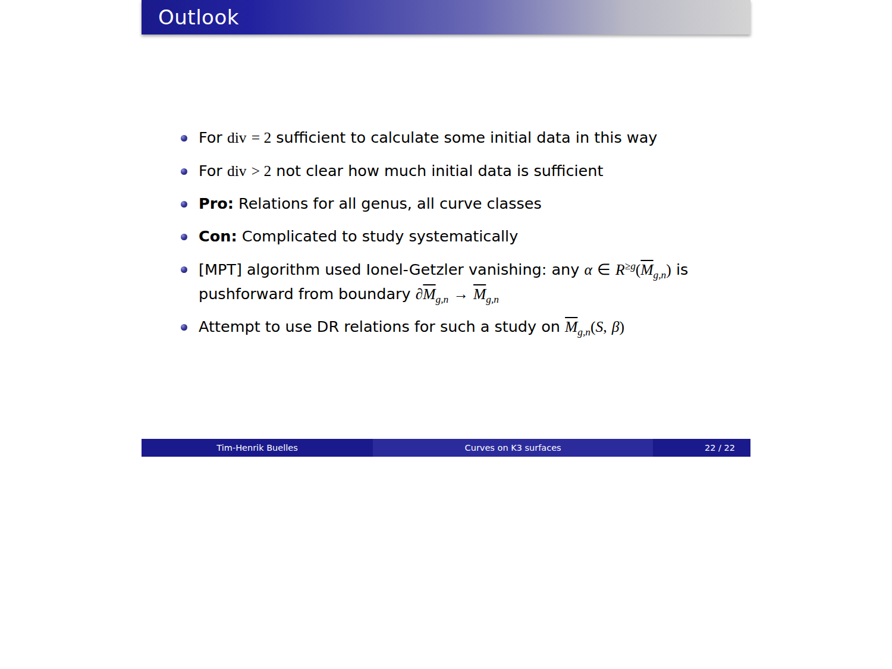Outlook
For div = 2 sufficient to calculate some initial data in this way
For div > 2 not clear how much initial data is sufficient
Pro: Relations for all genus, all curve classes
Con: Complicated to study systematically
[MPT] algorithm used Ionel-Getzler vanishing: any α ∈ R≥g(Mg,n) is pushforward from boundary ∂Mg,n → Mg,n
Attempt to use DR relations for such a study on Mg,n(S, β)
Tim-Henrik Buelles
Curves on K3 surfaces
22 / 22